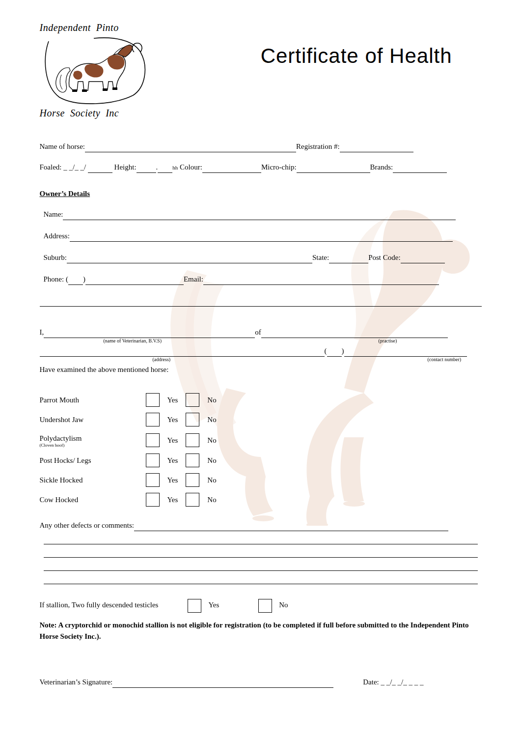Independent Pinto
Horse Society Inc
Certificate of Health
Name of horse: Registration #:
Foaled: _ _/_ _/ Height: . hh Colour: Micro-chip: Brands:
Owner’s Details
Name:
Address:
Suburb: State: Post Code:
Phone: ( ) Email:
I, of
(name of Veterinarian, B.V.S) (practise)
( )
(address) (contact number)
Have examined the above mentioned horse:
| Parrot Mouth | | Yes | | No |
| Undershot Jaw | | Yes | | No |
| Polydactylism (Cloven hoof) | | Yes | | No |
| Post Hocks/ Legs | | Yes | | No |
| Sickle Hocked | | Yes | | No |
| Cow Hocked | | Yes | | No |
Any other defects or comments:
If stallion, Two fully descended testicles Yes No
Note: A cryptorchid or monochid stallion is not eligible for registration (to be completed if full before submitted to the Independent Pinto Horse Society Inc.).
Veterinarian’s Signature: Date: _ _/_ _/_ _ _ _